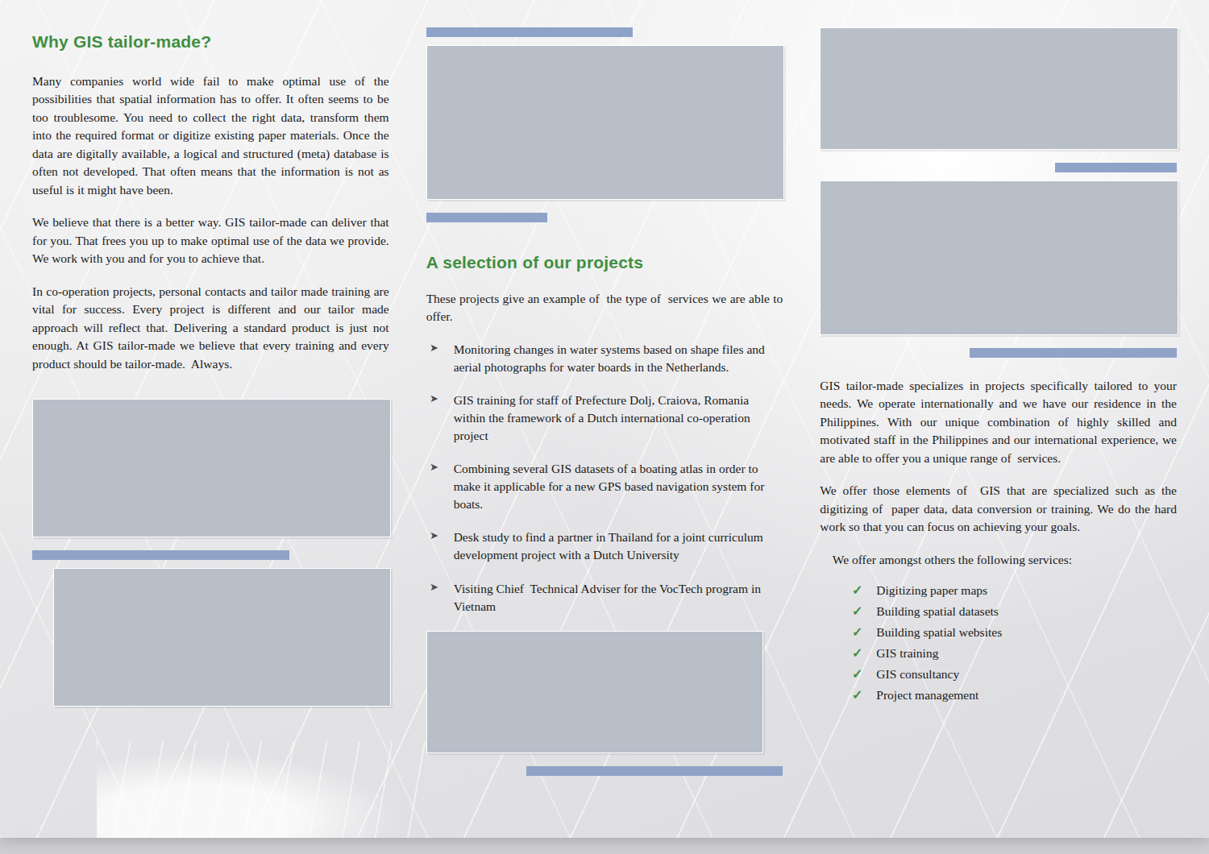Why GIS tailor-made?
Many companies world wide fail to make optimal use of the possibilities that spatial information has to offer. It often seems to be too troublesome. You need to collect the right data, transform them into the required format or digitize existing paper materials. Once the data are digitally available, a logical and structured (meta) database is often not developed. That often means that the information is not as useful is it might have been.
We believe that there is a better way. GIS tailor-made can deliver that for you. That frees you up to make optimal use of the data we provide. We work with you and for you to achieve that.
In co-operation projects, personal contacts and tailor made training are vital for success. Every project is different and our tailor made approach will reflect that. Delivering a standard product is just not enough. At GIS tailor-made we believe that every training and every product should be tailor-made. Always.
A selection of our projects
These projects give an example of the type of services we are able to offer.
Monitoring changes in water systems based on shape files and aerial photographs for water boards in the Netherlands.
GIS training for staff of Prefecture Dolj, Craiova, Romania within the framework of a Dutch international co-operation project
Combining several GIS datasets of a boating atlas in order to make it applicable for a new GPS based navigation system for boats.
Desk study to find a partner in Thailand for a joint curriculum development project with a Dutch University
Visiting Chief Technical Adviser for the VocTech program in Vietnam
GIS tailor-made specializes in projects specifically tailored to your needs. We operate internationally and we have our residence in the Philippines. With our unique combination of highly skilled and motivated staff in the Philippines and our international experience, we are able to offer you a unique range of services.
We offer those elements of GIS that are specialized such as the digitizing of paper data, data conversion or training. We do the hard work so that you can focus on achieving your goals.
We offer amongst others the following services:
Digitizing paper maps
Building spatial datasets
Building spatial websites
GIS training
GIS consultancy
Project management